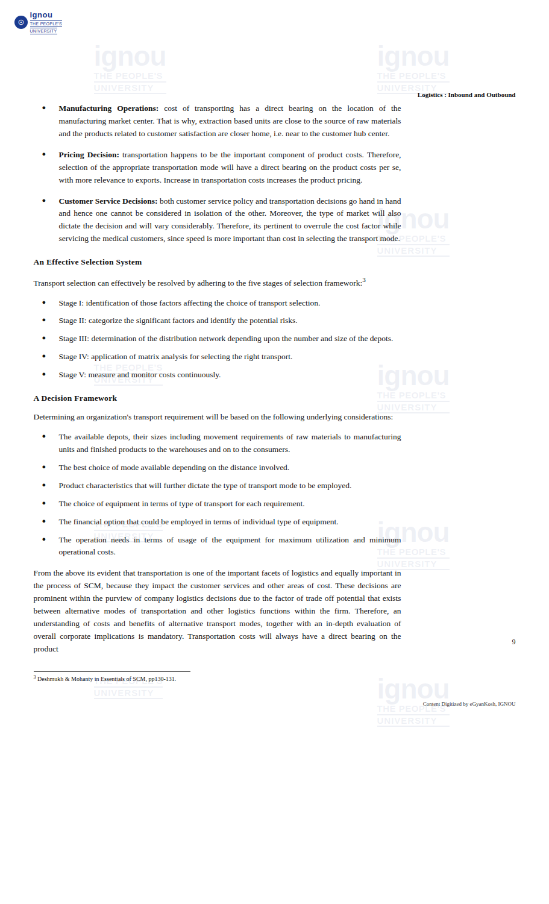☉ignou
THE PEOPLE'S
UNIVERSITY
ignou THE PEOPLE'S UNIVERSITY
ignou THE PEOPLE'S UNIVERSITY
ignou THE PEOPLE'S UNIVERSITY
ignou THE PEOPLE'S UNIVERSITY
ignou THE PEOPLE'S UNIVERSITY
ignou THE PEOPLE'S UNIVERSITY
THE PEOPLE'S UNIVERSITY
THE PEOPLE'S UNIVERSITY
THE PEOPLE'S UNIVERSITY
Logistics : Inbound and Outbound
Manufacturing Operations: cost of transporting has a direct bearing on the location of the manufacturing market center. That is why, extraction based units are close to the source of raw materials and the products related to customer satisfaction are closer home, i.e. near to the customer hub center.
Pricing Decision: transportation happens to be the important component of product costs. Therefore, selection of the appropriate transportation mode will have a direct bearing on the product costs per se, with more relevance to exports. Increase in transportation costs increases the product pricing.
Customer Service Decisions: both customer service policy and transportation decisions go hand in hand and hence one cannot be considered in isolation of the other. Moreover, the type of market will also dictate the decision and will vary considerably. Therefore, its pertinent to overrule the cost factor while servicing the medical customers, since speed is more important than cost in selecting the transport mode.
An Effective Selection System
Transport selection can effectively be resolved by adhering to the five stages of selection framework:3
Stage I: identification of those factors affecting the choice of transport selection.
Stage II: categorize the significant factors and identify the potential risks.
Stage III: determination of the distribution network depending upon the number and size of the depots.
Stage IV: application of matrix analysis for selecting the right transport.
Stage V: measure and monitor costs continuously.
A Decision Framework
Determining an organization's transport requirement will be based on the following underlying considerations:
The available depots, their sizes including movement requirements of raw materials to manufacturing units and finished products to the warehouses and on to the consumers.
The best choice of mode available depending on the distance involved.
Product characteristics that will further dictate the type of transport mode to be employed.
The choice of equipment in terms of type of transport for each requirement.
The financial option that could be employed in terms of individual type of equipment.
The operation needs in terms of usage of the equipment for maximum utilization and minimum operational costs.
From the above its evident that transportation is one of the important facets of logistics and equally important in the process of SCM, because they impact the customer services and other areas of cost. These decisions are prominent within the purview of company logistics decisions due to the factor of trade off potential that exists between alternative modes of transportation and other logistics functions within the firm. Therefore, an understanding of costs and benefits of alternative transport modes, together with an in-depth evaluation of overall corporate implications is mandatory. Transportation costs will always have a direct bearing on the product
3 Deshmukh & Mohanty in Essentials of SCM, pp130-131.
9
Content Digitized by eGyanKosh, IGNOU